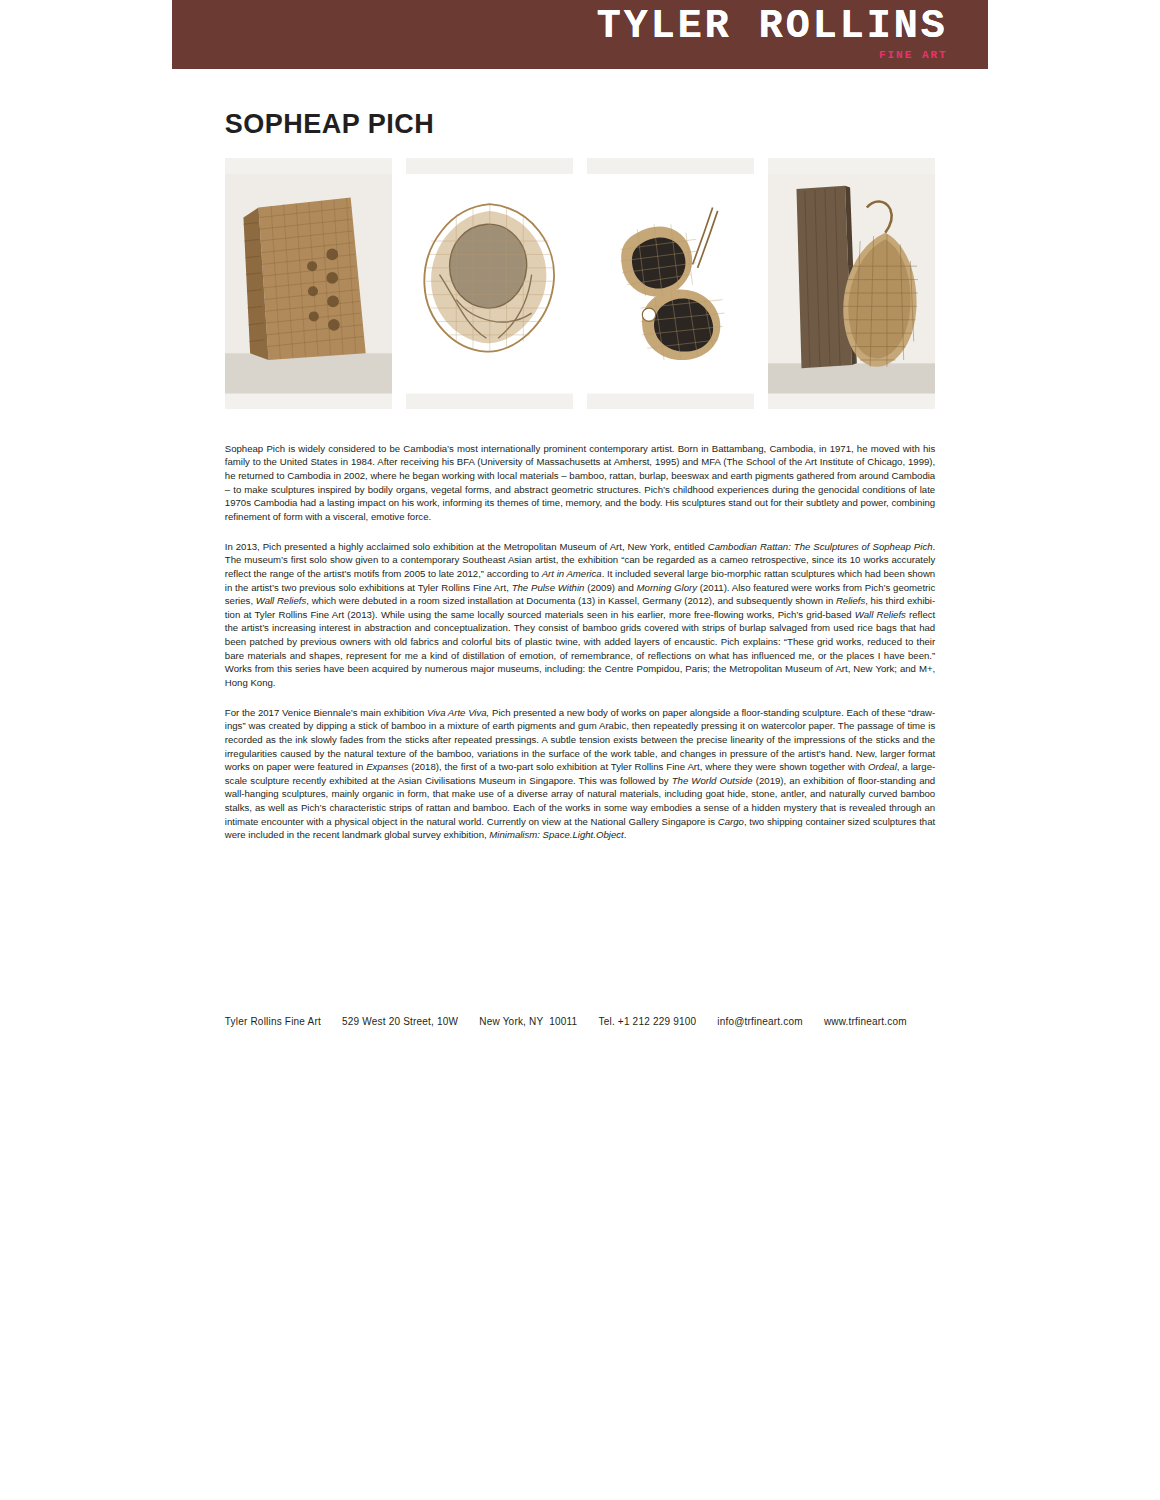TYLER ROLLINS FINE ART
SOPHEAP PICH
Sopheap Pich is widely considered to be Cambodia’s most internationally prominent contemporary artist. Born in Battambang, Cambodia, in 1971, he moved with his family to the United States in 1984. After receiving his BFA (University of Massachusetts at Amherst, 1995) and MFA (The School of the Art Institute of Chicago, 1999), he returned to Cambodia in 2002, where he began working with local materials – bamboo, rattan, burlap, beeswax and earth pigments gathered from around Cambodia – to make sculptures inspired by bodily organs, vegetal forms, and abstract geometric structures. Pich’s childhood experiences during the genocidal conditions of late 1970s Cambodia had a lasting impact on his work, informing its themes of time, memory, and the body. His sculptures stand out for their subtlety and power, combining refinement of form with a visceral, emotive force.
In 2013, Pich presented a highly acclaimed solo exhibition at the Metropolitan Museum of Art, New York, entitled Cambodian Rattan: The Sculptures of Sopheap Pich. The museum’s first solo show given to a contemporary Southeast Asian artist, the exhibition “can be regarded as a cameo retrospective, since its 10 works accurately reflect the range of the artist’s motifs from 2005 to late 2012,” according to Art in America. It included several large bio-morphic rattan sculptures which had been shown in the artist’s two previous solo exhibitions at Tyler Rollins Fine Art, The Pulse Within (2009) and Morning Glory (2011). Also featured were works from Pich’s geometric series, Wall Reliefs, which were debuted in a room sized installation at Documenta (13) in Kassel, Germany (2012), and subsequently shown in Reliefs, his third exhibition at Tyler Rollins Fine Art (2013). While using the same locally sourced materials seen in his earlier, more free-flowing works, Pich’s grid-based Wall Reliefs reflect the artist’s increasing interest in abstraction and conceptualization. They consist of bamboo grids covered with strips of burlap salvaged from used rice bags that had been patched by previous owners with old fabrics and colorful bits of plastic twine, with added layers of encaustic. Pich explains: “These grid works, reduced to their bare materials and shapes, represent for me a kind of distillation of emotion, of remembrance, of reflections on what has influenced me, or the places I have been.” Works from this series have been acquired by numerous major museums, including: the Centre Pompidou, Paris; the Metropolitan Museum of Art, New York; and M+, Hong Kong.
For the 2017 Venice Biennale’s main exhibition Viva Arte Viva, Pich presented a new body of works on paper alongside a floor-standing sculpture. Each of these “drawings” was created by dipping a stick of bamboo in a mixture of earth pigments and gum Arabic, then repeatedly pressing it on watercolor paper. The passage of time is recorded as the ink slowly fades from the sticks after repeated pressings. A subtle tension exists between the precise linearity of the impressions of the sticks and the irregularities caused by the natural texture of the bamboo, variations in the surface of the work table, and changes in pressure of the artist’s hand. New, larger format works on paper were featured in Expanses (2018), the first of a two-part solo exhibition at Tyler Rollins Fine Art, where they were shown together with Ordeal, a large-scale sculpture recently exhibited at the Asian Civilisations Museum in Singapore. This was followed by The World Outside (2019), an exhibition of floor-standing and wall-hanging sculptures, mainly organic in form, that make use of a diverse array of natural materials, including goat hide, stone, antler, and naturally curved bamboo stalks, as well as Pich’s characteristic strips of rattan and bamboo. Each of the works in some way embodies a sense of a hidden mystery that is revealed through an intimate encounter with a physical object in the natural world. Currently on view at the National Gallery Singapore is Cargo, two shipping container sized sculptures that were included in the recent landmark global survey exhibition, Minimalism: Space.Light.Object.
Tyler Rollins Fine Art 529 West 20 Street, 10W New York, NY 10011 Tel. +1 212 229 9100 info@trfineart.com www.trfineart.com